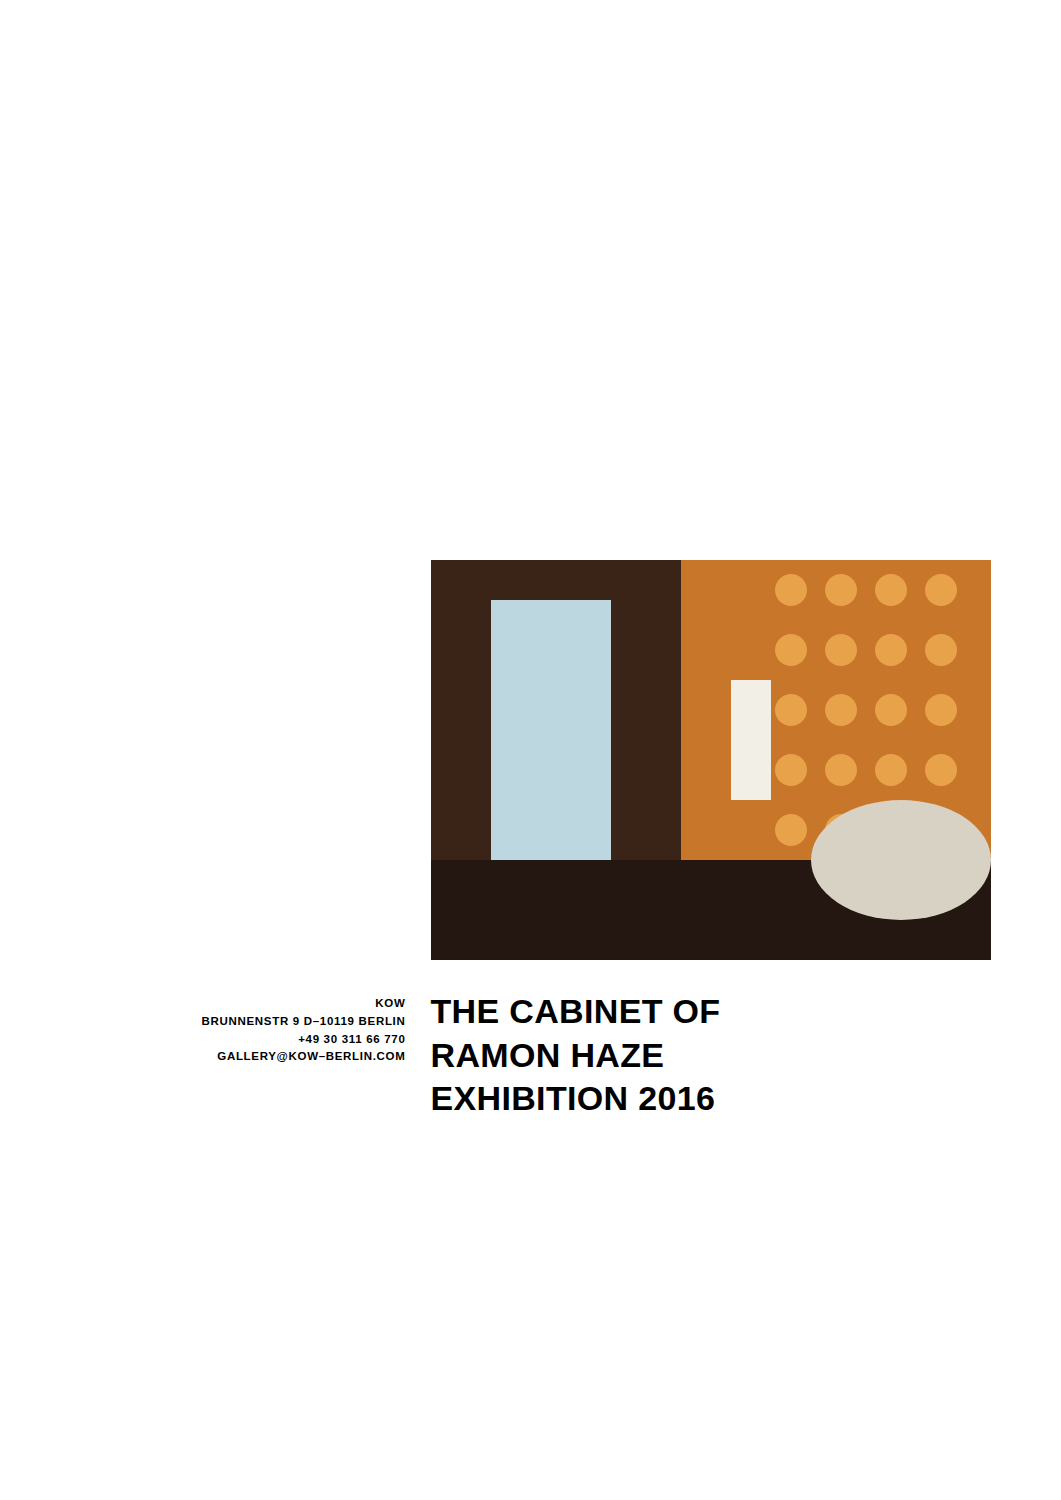KOW
BRUNNENSTR 9 D–10119 BERLIN
+49 30 311 66 770
GALLERY@KOW–BERLIN.COM
THE CABINET OF
RAMON HAZE
EXHIBITION 2016